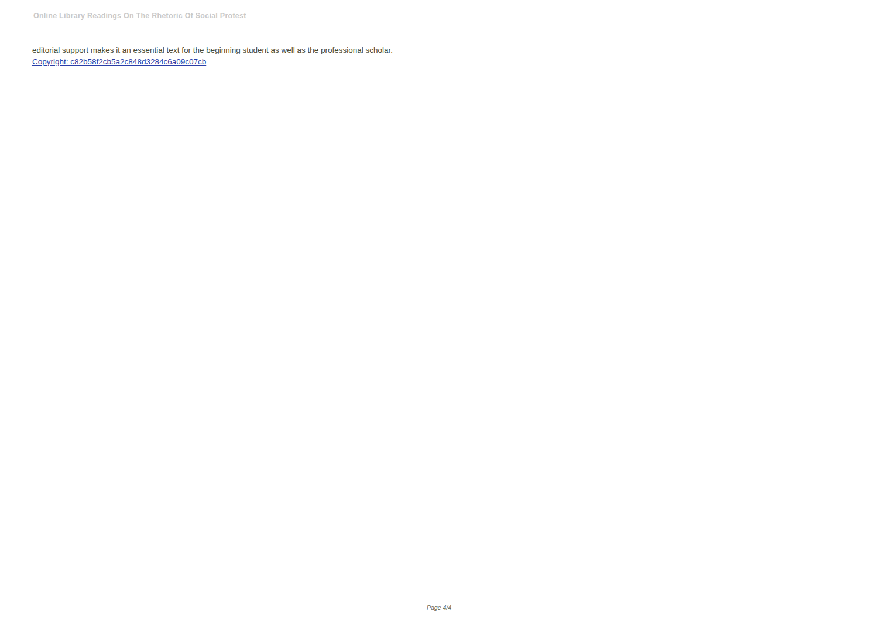Online Library Readings On The Rhetoric Of Social Protest
editorial support makes it an essential text for the beginning student as well as the professional scholar.
Copyright: c82b58f2cb5a2c848d3284c6a09c07cb
Page 4/4